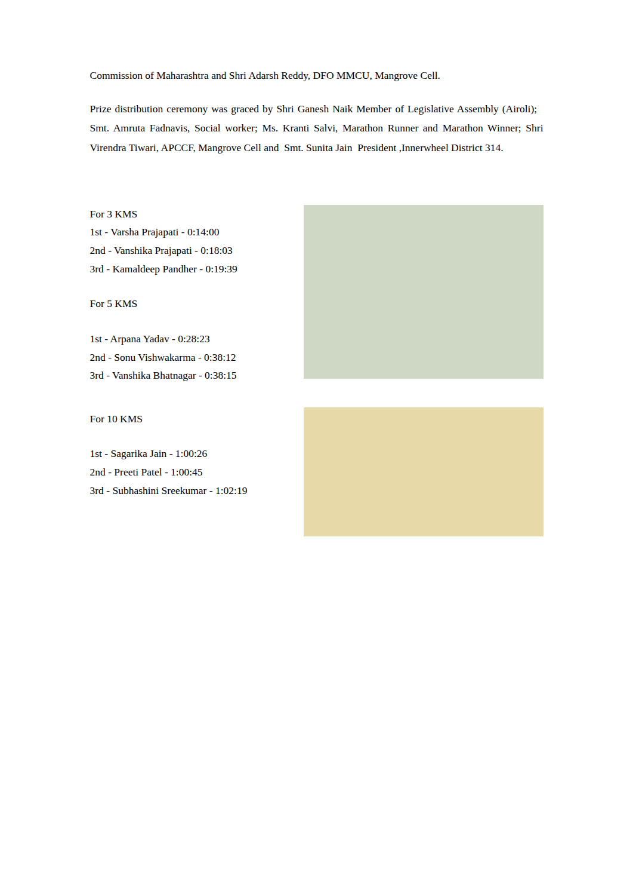Commission of Maharashtra and Shri Adarsh Reddy, DFO MMCU, Mangrove Cell.
Prize distribution ceremony was graced by Shri Ganesh Naik Member of Legislative Assembly (Airoli); Smt. Amruta Fadnavis, Social worker; Ms. Kranti Salvi, Marathon Runner and Marathon Winner; Shri Virendra Tiwari, APCCF, Mangrove Cell and Smt. Sunita Jain President ,Innerwheel District 314.
For 3 KMS
1st - Varsha Prajapati - 0:14:00
2nd - Vanshika Prajapati - 0:18:03
3rd - Kamaldeep Pandher - 0:19:39
For 5 KMS
1st - Arpana Yadav - 0:28:23
2nd - Sonu Vishwakarma - 0:38:12
3rd - Vanshika Bhatnagar - 0:38:15
For 10 KMS
1st - Sagarika Jain - 1:00:26
2nd - Preeti Patel - 1:00:45
3rd - Subhashini Sreekumar - 1:02:19